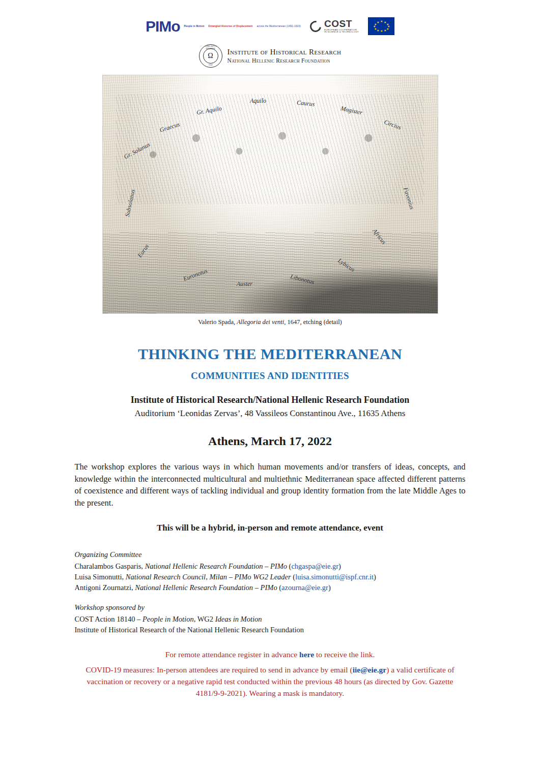PIMo
People in Motion
Entangled Histories of Displacement
across the Mediterranean (1492–1923)
COST
EUROPEAN COOPERATION
IN SCIENCE & TECHNOLOGY
★ ★ ★ ★ ★ ★ ★ ★ ★ ★ ★ ★
ΕΘΝΙΚΟ ΙΔΡΥΜΑ ΕΡΕΥΝΩΝ
Ω
1958
Institute of Historical Research
National Hellenic Research Foundation
Gr. Solanus Graecus Gr. Aquilo Aquilo Caurus Magister Circius Subsolanus Eurus Euronotus Auster Libonotus Lybicus Africus Favonius
Valerio Spada, Allegoria dei venti, 1647, etching (detail)
Thinking the Mediterranean
Communities and Identities
Institute of Historical Research/National Hellenic Research Foundation
Auditorium ‘Leonidas Zervas’, 48 Vassileos Constantinou Ave., 11635 Athens
Athens, March 17, 2022
The workshop explores the various ways in which human movements and/or transfers of ideas, concepts, and knowledge within the interconnected multicultural and multiethnic Mediterranean space affected different patterns of coexistence and different ways of tackling individual and group identity formation from the late Middle Ages to the present.
This will be a hybrid, in-person and remote attendance, event
Organizing Committee
Charalambos Gasparis, National Hellenic Research Foundation – PIMo (chgaspa@eie.gr)
Luisa Simonutti, National Research Council, Milan – PIMo WG2 Leader (luisa.simonutti@ispf.cnr.it)
Antigoni Zournatzi, National Hellenic Research Foundation – PIMo (azourna@eie.gr)
Workshop sponsored by
COST Action 18140 – People in Motion, WG2 Ideas in Motion
Institute of Historical Research of the National Hellenic Research Foundation
For remote attendance register in advance here to receive the link.
COVID-19 measures: In-person attendees are required to send in advance by email (iie@eie.gr) a valid certificate of vaccination or recovery or a negative rapid test conducted within the previous 48 hours (as directed by Gov. Gazette 4181/9-9-2021). Wearing a mask is mandatory.